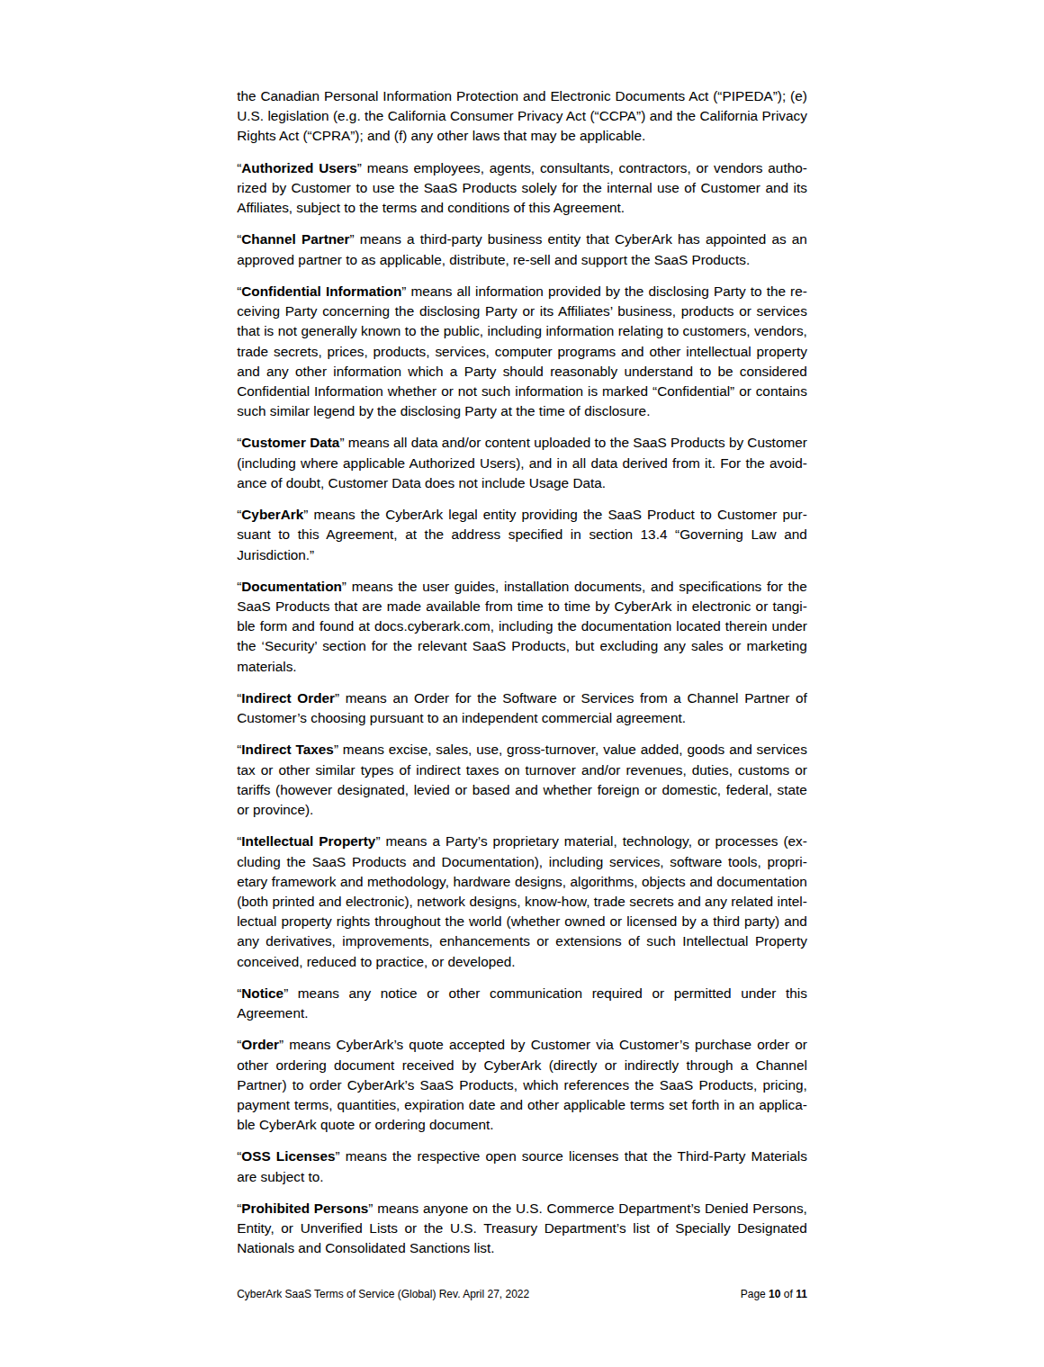the Canadian Personal Information Protection and Electronic Documents Act (“PIPEDA”); (e) U.S. legislation (e.g. the California Consumer Privacy Act (“CCPA”) and the California Privacy Rights Act (“CPRA”); and (f) any other laws that may be applicable.
“Authorized Users” means employees, agents, consultants, contractors, or vendors authorized by Customer to use the SaaS Products solely for the internal use of Customer and its Affiliates, subject to the terms and conditions of this Agreement.
“Channel Partner” means a third-party business entity that CyberArk has appointed as an approved partner to as applicable, distribute, re-sell and support the SaaS Products.
“Confidential Information” means all information provided by the disclosing Party to the receiving Party concerning the disclosing Party or its Affiliates’ business, products or services that is not generally known to the public, including information relating to customers, vendors, trade secrets, prices, products, services, computer programs and other intellectual property and any other information which a Party should reasonably understand to be considered Confidential Information whether or not such information is marked “Confidential” or contains such similar legend by the disclosing Party at the time of disclosure.
“Customer Data” means all data and/or content uploaded to the SaaS Products by Customer (including where applicable Authorized Users), and in all data derived from it. For the avoidance of doubt, Customer Data does not include Usage Data.
“CyberArk” means the CyberArk legal entity providing the SaaS Product to Customer pursuant to this Agreement, at the address specified in section 13.4 “Governing Law and Jurisdiction.”
“Documentation” means the user guides, installation documents, and specifications for the SaaS Products that are made available from time to time by CyberArk in electronic or tangible form and found at docs.cyberark.com, including the documentation located therein under the ‘Security’ section for the relevant SaaS Products, but excluding any sales or marketing materials.
“Indirect Order” means an Order for the Software or Services from a Channel Partner of Customer’s choosing pursuant to an independent commercial agreement.
“Indirect Taxes” means excise, sales, use, gross-turnover, value added, goods and services tax or other similar types of indirect taxes on turnover and/or revenues, duties, customs or tariffs (however designated, levied or based and whether foreign or domestic, federal, state or province).
“Intellectual Property” means a Party’s proprietary material, technology, or processes (excluding the SaaS Products and Documentation), including services, software tools, proprietary framework and methodology, hardware designs, algorithms, objects and documentation (both printed and electronic), network designs, know-how, trade secrets and any related intellectual property rights throughout the world (whether owned or licensed by a third party) and any derivatives, improvements, enhancements or extensions of such Intellectual Property conceived, reduced to practice, or developed.
“Notice” means any notice or other communication required or permitted under this Agreement.
“Order” means CyberArk’s quote accepted by Customer via Customer’s purchase order or other ordering document received by CyberArk (directly or indirectly through a Channel Partner) to order CyberArk’s SaaS Products, which references the SaaS Products, pricing, payment terms, quantities, expiration date and other applicable terms set forth in an applicable CyberArk quote or ordering document.
“OSS Licenses” means the respective open source licenses that the Third-Party Materials are subject to.
“Prohibited Persons” means anyone on the U.S. Commerce Department’s Denied Persons, Entity, or Unverified Lists or the U.S. Treasury Department’s list of Specially Designated Nationals and Consolidated Sanctions list.
CyberArk SaaS Terms of Service (Global) Rev. April 27, 2022 Page 10 of 11